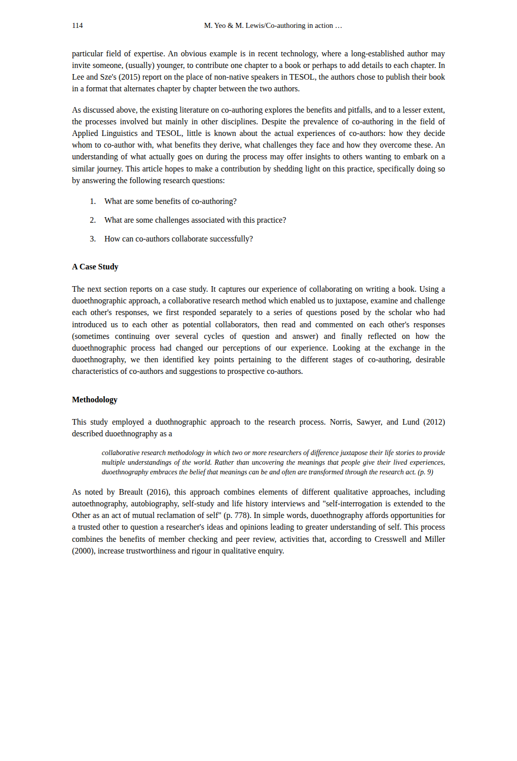114 M. Yeo & M. Lewis/Co-authoring in action …
particular field of expertise. An obvious example is in recent technology, where a long-established author may invite someone, (usually) younger, to contribute one chapter to a book or perhaps to add details to each chapter. In Lee and Sze's (2015) report on the place of non-native speakers in TESOL, the authors chose to publish their book in a format that alternates chapter by chapter between the two authors.
As discussed above, the existing literature on co-authoring explores the benefits and pitfalls, and to a lesser extent, the processes involved but mainly in other disciplines. Despite the prevalence of co-authoring in the field of Applied Linguistics and TESOL, little is known about the actual experiences of co-authors: how they decide whom to co-author with, what benefits they derive, what challenges they face and how they overcome these. An understanding of what actually goes on during the process may offer insights to others wanting to embark on a similar journey. This article hopes to make a contribution by shedding light on this practice, specifically doing so by answering the following research questions:
What are some benefits of co-authoring?
What are some challenges associated with this practice?
How can co-authors collaborate successfully?
A Case Study
The next section reports on a case study. It captures our experience of collaborating on writing a book. Using a duoethnographic approach, a collaborative research method which enabled us to juxtapose, examine and challenge each other's responses, we first responded separately to a series of questions posed by the scholar who had introduced us to each other as potential collaborators, then read and commented on each other's responses (sometimes continuing over several cycles of question and answer) and finally reflected on how the duoethnographic process had changed our perceptions of our experience. Looking at the exchange in the duoethnography, we then identified key points pertaining to the different stages of co-authoring, desirable characteristics of co-authors and suggestions to prospective co-authors.
Methodology
This study employed a duothnographic approach to the research process. Norris, Sawyer, and Lund (2012) described duoethnography as a
collaborative research methodology in which two or more researchers of difference juxtapose their life stories to provide multiple understandings of the world. Rather than uncovering the meanings that people give their lived experiences, duoethnography embraces the belief that meanings can be and often are transformed through the research act. (p. 9)
As noted by Breault (2016), this approach combines elements of different qualitative approaches, including autoethnography, autobiography, self-study and life history interviews and "self-interrogation is extended to the Other as an act of mutual reclamation of self" (p. 778). In simple words, duoethnography affords opportunities for a trusted other to question a researcher's ideas and opinions leading to greater understanding of self. This process combines the benefits of member checking and peer review, activities that, according to Cresswell and Miller (2000), increase trustworthiness and rigour in qualitative enquiry.